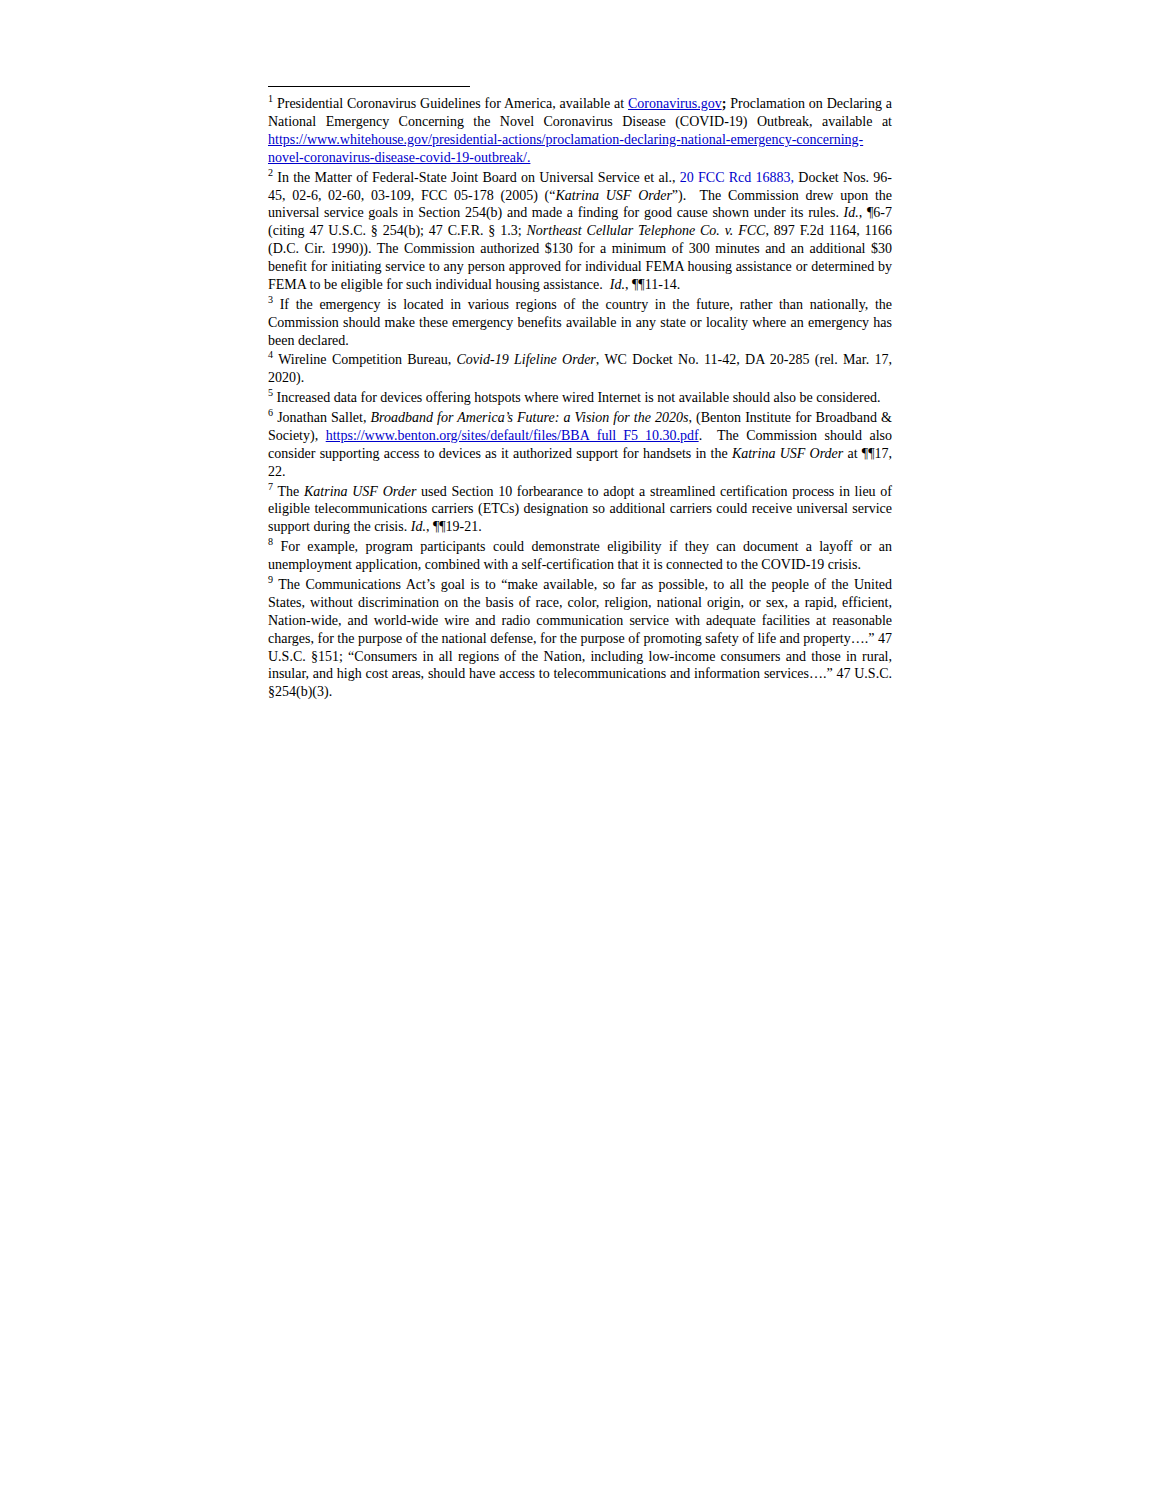1 Presidential Coronavirus Guidelines for America, available at Coronavirus.gov; Proclamation on Declaring a National Emergency Concerning the Novel Coronavirus Disease (COVID-19) Outbreak, available at https://www.whitehouse.gov/presidential-actions/proclamation-declaring-national-emergency-concerning-novel-coronavirus-disease-covid-19-outbreak/.
2 In the Matter of Federal-State Joint Board on Universal Service et al., 20 FCC Rcd 16883, Docket Nos. 96-45, 02-6, 02-60, 03-109, FCC 05-178 (2005) (“Katrina USF Order”). The Commission drew upon the universal service goals in Section 254(b) and made a finding for good cause shown under its rules. Id., ¶6-7 (citing 47 U.S.C. § 254(b); 47 C.F.R. § 1.3; Northeast Cellular Telephone Co. v. FCC, 897 F.2d 1164, 1166 (D.C. Cir. 1990)). The Commission authorized $130 for a minimum of 300 minutes and an additional $30 benefit for initiating service to any person approved for individual FEMA housing assistance or determined by FEMA to be eligible for such individual housing assistance. Id., ¶¶11-14.
3 If the emergency is located in various regions of the country in the future, rather than nationally, the Commission should make these emergency benefits available in any state or locality where an emergency has been declared.
4 Wireline Competition Bureau, Covid-19 Lifeline Order, WC Docket No. 11-42, DA 20-285 (rel. Mar. 17, 2020).
5 Increased data for devices offering hotspots where wired Internet is not available should also be considered.
6 Jonathan Sallet, Broadband for America’s Future: a Vision for the 2020s, (Benton Institute for Broadband & Society), https://www.benton.org/sites/default/files/BBA_full_F5_10.30.pdf. The Commission should also consider supporting access to devices as it authorized support for handsets in the Katrina USF Order at ¶¶17, 22.
7 The Katrina USF Order used Section 10 forbearance to adopt a streamlined certification process in lieu of eligible telecommunications carriers (ETCs) designation so additional carriers could receive universal service support during the crisis. Id., ¶¶19-21.
8 For example, program participants could demonstrate eligibility if they can document a layoff or an unemployment application, combined with a self-certification that it is connected to the COVID-19 crisis.
9 The Communications Act’s goal is to “make available, so far as possible, to all the people of the United States, without discrimination on the basis of race, color, religion, national origin, or sex, a rapid, efficient, Nation-wide, and world-wide wire and radio communication service with adequate facilities at reasonable charges, for the purpose of the national defense, for the purpose of promoting safety of life and property….” 47 U.S.C. §151; “Consumers in all regions of the Nation, including low-income consumers and those in rural, insular, and high cost areas, should have access to telecommunications and information services….” 47 U.S.C. §254(b)(3).